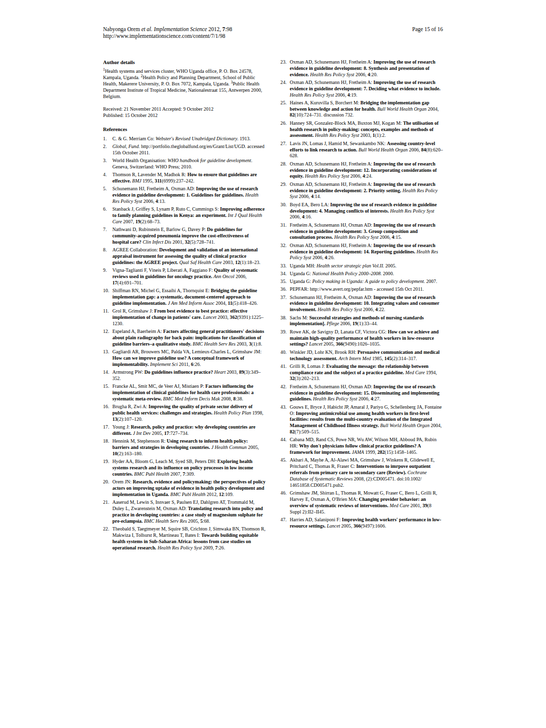Nabyonga Orem et al. Implementation Science 2012, 7:98
http://www.implementationscience.com/content/7/1/98
Page 15 of 16
Author details
1Health systems and services cluster, WHO Uganda office, P. O. Box 24578, Kampala, Uganda. 2Health Policy and Planning Department, School of Public Health, Makerere University, P. O. Box 7072, Kampala, Uganda. 3Public Health Department Institute of Tropical Medicine, Nationalestraat 155, Antwerpen 2000, Belgium.
Received: 21 November 2011 Accepted: 9 October 2012
Published: 15 October 2012
References
C. & G. Merriam Co: Webster's Revised Unabridged Dictionary. 1913.
Global, Fund. http://portfolio.theglobalfund.org/en/Grant/List/UGD. accessed 15th October 2011.
World Health Organisation: WHO handbook for guideline development. Geneva, Switzerland: WHO Press; 2010.
Thomson R, Lavender M, Madhok R: How to ensure that guidelines are effective. BMJ 1995, 311(6999):237–242.
Schunemann HJ, Fretheim A, Oxman AD: Improving the use of research evidence in guideline development: 1. Guidelines for guidelines. Health Res Policy Syst 2006, 4:13.
Stanback J, Griffey S, Lynam P, Ruto C, Cummings S: Improving adherence to family planning guidelines in Kenya: an experiment. Int J Qual Health Care 2007, 19(2):68–73.
Nathwani D, Rubinstein E, Barlow G, Davey P: Do guidelines for community-acquired pneumonia improve the cost-effectiveness of hospital care? Clin Infect Dis 2001, 32(5):728–741.
AGREE Collaboration: Development and validation of an international appraisal instrument for assessing the quality of clinical practice guidelines: the AGREE project. Qual Saf Health Care 2003, 12(1):18–23.
Vigna-Taglianti F, Vineis P, Liberati A, Faggiano F: Quality of systematic reviews used in guidelines for oncology practice. Ann Oncol 2006, 17(4):691–701.
Shiffman RN, Michel G, Essaihi A, Thornquist E: Bridging the guideline implementation gap: a systematic, document-centered approach to guideline implementation. J Am Med Inform Assoc 2004, 11(5):418–426.
Grol R, Grimshaw J: From best evidence to best practice: effective implementation of change in patients' care. Lancet 2003, 362(9391):1225–1230.
Espeland A, Baerheim A: Factors affecting general practitioners' decisions about plain radiography for back pain: implications for classification of guideline barriers–a qualitative study. BMC Health Serv Res 2003, 3(1):8.
Gagliardi AR, Brouwers MC, Palda VA, Lemieux-Charles L, Grimshaw JM: How can we improve guideline use? A conceptual framework of implementability. Implement Sci 2011, 6:26.
Armstrong PW: Do guidelines influence practice? Heart 2003, 89(3):349–352.
Francke AL, Smit MC, de Veer AJ, Mistiaen P: Factors influencing the implementation of clinical guidelines for health care professionals: a systematic meta-review. BMC Med Inform Decis Mak 2008, 8:38.
Brugha R, Zwi A: Improving the quality of private sector delivery of public health services: challenges and strategies. Health Policy Plan 1998, 13(2):107–120.
Young J: Research, policy and practice: why developing countries are different. J Int Dev 2005, 17:727–734.
Hennink M, Stephenson R: Using research to inform health policy: barriers and strategies in developing countries. J Health Commun 2005, 10(2):163–180.
Hyder AA, Bloom G, Leach M, Syed SB, Peters DH: Exploring health systems research and its influence on policy processes in low income countries. BMC Publ Health 2007, 7:309.
Orem JN: Research, evidence and policymaking: the perspectives of policy actors on improving uptake of evidence in health policy development and implementation in Uganda. BMC Publ Health 2012, 12:109.
Aaserud M, Lewin S, Innvaer S, Paulsen EJ, Dahlgren AT, Trommald M, Duley L, Zwarenstein M, Oxman AD: Translating research into policy and practice in developing countries: a case study of magnesium sulphate for pre-eclampsia. BMC Health Serv Res 2005, 5:68.
Theobald S, Taegtmeyer M, Squire SB, Crichton J, Simwaka BN, Thomson R, Makwiza I, Tolhurst R, Martineau T, Bates I: Towards building equitable health systems in Sub-Saharan Africa: lessons from case studies on operational research. Health Res Policy Syst 2009, 7:26.
Oxman AD, Schunemann HJ, Fretheim A: Improving the use of research evidence in guideline development: 8. Synthesis and presentation of evidence. Health Res Policy Syst 2006, 4:20.
Oxman AD, Schunemann HJ, Fretheim A: Improving the use of research evidence in guideline development: 7. Deciding what evidence to include. Health Res Policy Syst 2006, 4:19.
Haines A, Kuruvilla S, Borchert M: Bridging the implementation gap between knowledge and action for health. Bull World Health Organ 2004, 82(10):724–731. discussion 732.
Hanney SR, Gonzalez-Block MA, Buxton MJ, Kogan M: The utilisation of health research in policy-making: concepts, examples and methods of assessment. Health Res Policy Syst 2003, 1(1):2.
Lavis JN, Lomas J, Hamid M, Sewankambo NK: Assessing country-level efforts to link research to action. Bull World Health Organ 2006, 84(8):620–628.
Oxman AD, Schunemann HJ, Fretheim A: Improving the use of research evidence in guideline development: 12. Incorporating considerations of equity. Health Res Policy Syst 2006, 4:24.
Oxman AD, Schunemann HJ, Fretheim A: Improving the use of research evidence in guideline development: 2. Priority setting. Health Res Policy Syst 2006, 4:14.
Boyd EA, Bero LA: Improving the use of research evidence in guideline development: 4. Managing conflicts of interests. Health Res Policy Syst 2006, 4:16.
Fretheim A, Schunemann HJ, Oxman AD: Improving the use of research evidence in guideline development: 3. Group composition and consultation process. Health Res Policy Syst 2006, 4:15.
Oxman AD, Schunemann HJ, Fretheim A: Improving the use of research evidence in guideline development: 14. Reporting guidelines. Health Res Policy Syst 2006, 4:26.
Uganda MH: Health sector strategic plan Vol.II. 2005.
Uganda G: National Health Policy 2000–2008. 2000.
Uganda G: Policy making in Uganda: A guide to policy development. 2007.
PEPFAR: http://www.avert.org/pepfar.htm - accessed 15th Oct 2011.
Schunemann HJ, Fretheim A, Oxman AD: Improving the use of research evidence in guideline development: 10. Integrating values and consumer involvement. Health Res Policy Syst 2006, 4:22.
Sachs M: Successful strategies and methods of nursing standards implementation]. Pflege 2006, 19(1):33–44.
Rowe AK, de Savigny D, Lanata CF, Victora CG: How can we achieve and maintain high-quality performance of health workers in low-resource settings? Lancet 2005, 366(9490):1026–1035.
Winkler JD, Lohr KN, Brook RH: Persuasive communication and medical technology assessment. Arch Intern Med 1985, 145(2):314–317.
Grilli R, Lomas J: Evaluating the message: the relationship between compliance rate and the subject of a practice guideline. Med Care 1994, 32(3):202–213.
Fretheim A, Schunemann HJ, Oxman AD: Improving the use of research evidence in guideline development: 15. Disseminating and implementing guidelines. Health Res Policy Syst 2006, 4:27.
Gouws E, Bryce J, Habicht JP, Amaral J, Pariyo G, Schellenberg JA, Fontaine O: Improving antimicrobial use among health workers in first-level facilities: results from the multi-country evaluation of the Integrated Management of Childhood Illness strategy. Bull World Health Organ 2004, 82(7):509–515.
Cabana MD, Rand CS, Powe NR, Wu AW, Wilson MH, Abboud PA, Rubin HR: Why don't physicians follow clinical practice guidelines? A framework for improvement. JAMA 1999, 282(15):1458–1465.
Akbari A, Mayhe A, Al-Alawi MA, Grimshaw J, Winkens R, Glidewell E, Pritchard C, Thomas R, Fraser C: Interventions to imrpove outpatient referrals from primary care to secondary care (Review). Cochrane Database of Systematic Reviews 2008, (2):CD005471. doi:10.1002/ 14651858.CD005471.pub2.
Grimshaw JM, Shirran L, Thomas R, Mowatt G, Fraser C, Bero L, Grilli R, Harvey E, Oxman A, O'Brien MA: Changing provider behavior: an overview of systematic reviews of interventions. Med Care 2001, 39(8 Suppl 2):II2–II45.
Harries AD, Salaniponi F: Improving health workers' performance in low-resource settings. Lancet 2005, 366(9497):1606.